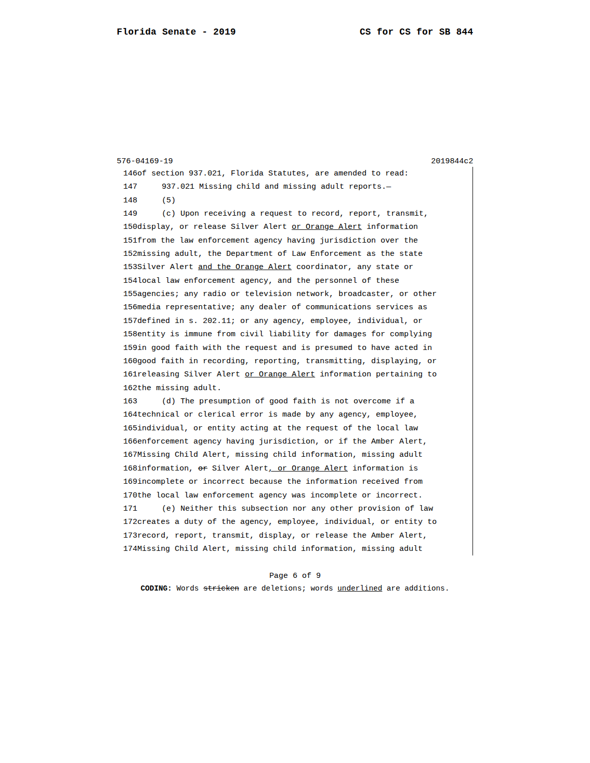Florida Senate - 2019
CS for CS for SB 844
576-04169-19
2019844c2
| 146 | of section 937.021, Florida Statutes, are amended to read: |
| 147 | 937.021 Missing child and missing adult reports.— |
| 148 | (5) |
| 149 | (c) Upon receiving a request to record, report, transmit, |
| 150 | display, or release Silver Alert or Orange Alert information |
| 151 | from the law enforcement agency having jurisdiction over the |
| 152 | missing adult, the Department of Law Enforcement as the state |
| 153 | Silver Alert and the Orange Alert coordinator, any state or |
| 154 | local law enforcement agency, and the personnel of these |
| 155 | agencies; any radio or television network, broadcaster, or other |
| 156 | media representative; any dealer of communications services as |
| 157 | defined in s. 202.11; or any agency, employee, individual, or |
| 158 | entity is immune from civil liability for damages for complying |
| 159 | in good faith with the request and is presumed to have acted in |
| 160 | good faith in recording, reporting, transmitting, displaying, or |
| 161 | releasing Silver Alert or Orange Alert information pertaining to |
| 162 | the missing adult. |
| 163 | (d) The presumption of good faith is not overcome if a |
| 164 | technical or clerical error is made by any agency, employee, |
| 165 | individual, or entity acting at the request of the local law |
| 166 | enforcement agency having jurisdiction, or if the Amber Alert, |
| 167 | Missing Child Alert, missing child information, missing adult |
| 168 | information, or Silver Alert , or Orange Alert information is |
| 169 | incomplete or incorrect because the information received from |
| 170 | the local law enforcement agency was incomplete or incorrect. |
| 171 | (e) Neither this subsection nor any other provision of law |
| 172 | creates a duty of the agency, employee, individual, or entity to |
| 173 | record, report, transmit, display, or release the Amber Alert, |
| 174 | Missing Child Alert, missing child information, missing adult |
Page 6 of 9
CODING: Words stricken are deletions; words underlined are additions.